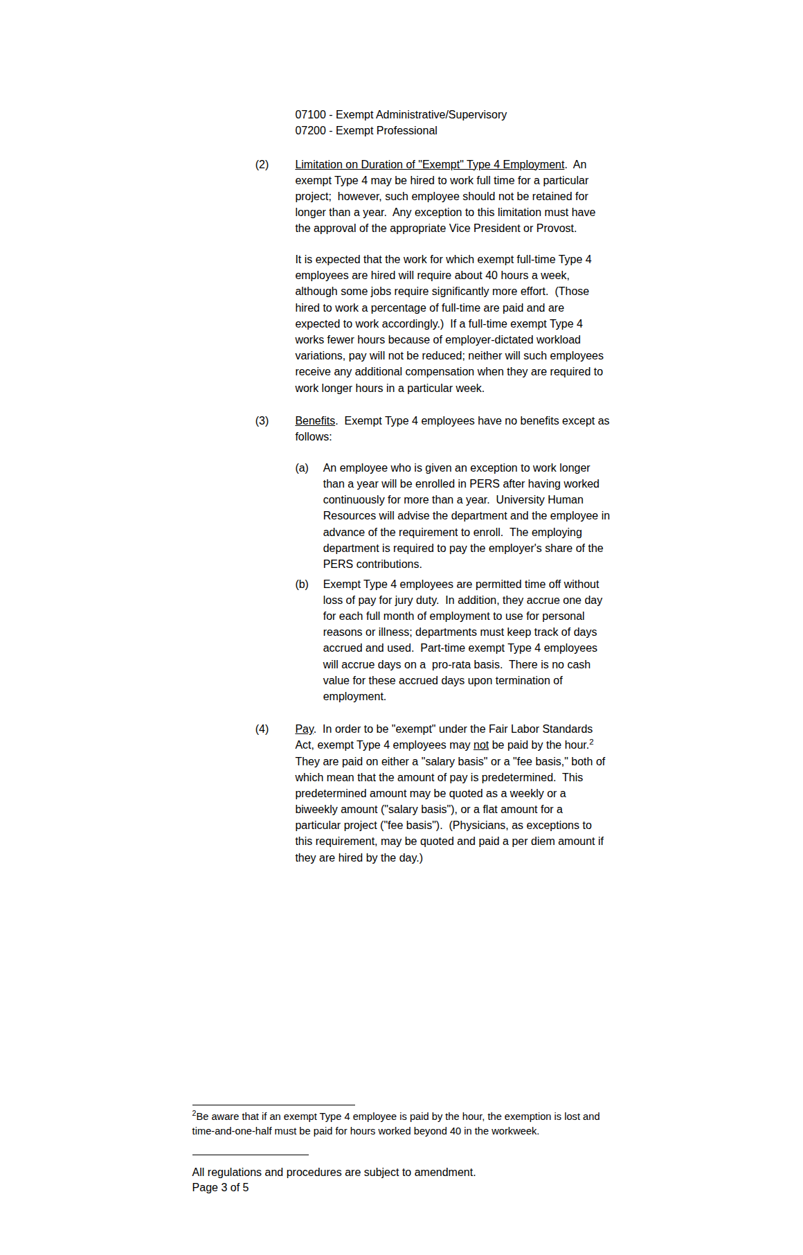07100 - Exempt Administrative/Supervisory
07200 - Exempt Professional
(2)
Limitation on Duration of "Exempt" Type 4 Employment. An exempt Type 4 may be hired to work full time for a particular project; however, such employee should not be retained for longer than a year. Any exception to this limitation must have the approval of the appropriate Vice President or Provost.
It is expected that the work for which exempt full-time Type 4 employees are hired will require about 40 hours a week, although some jobs require significantly more effort. (Those hired to work a percentage of full-time are paid and are expected to work accordingly.) If a full-time exempt Type 4 works fewer hours because of employer-dictated workload variations, pay will not be reduced; neither will such employees receive any additional compensation when they are required to work longer hours in a particular week.
(3)
Benefits. Exempt Type 4 employees have no benefits except as follows:
(a)
An employee who is given an exception to work longer than a year will be enrolled in PERS after having worked continuously for more than a year. University Human Resources will advise the department and the employee in advance of the requirement to enroll. The employing department is required to pay the employer's share of the PERS contributions.
(b)
Exempt Type 4 employees are permitted time off without loss of pay for jury duty. In addition, they accrue one day for each full month of employment to use for personal reasons or illness; departments must keep track of days accrued and used. Part-time exempt Type 4 employees will accrue days on a pro-rata basis. There is no cash value for these accrued days upon termination of employment.
(4)
Pay. In order to be "exempt" under the Fair Labor Standards Act, exempt Type 4 employees may not be paid by the hour.2 They are paid on either a "salary basis" or a "fee basis," both of which mean that the amount of pay is predetermined. This predetermined amount may be quoted as a weekly or a biweekly amount ("salary basis"), or a flat amount for a particular project ("fee basis"). (Physicians, as exceptions to this requirement, may be quoted and paid a per diem amount if they are hired by the day.)
2Be aware that if an exempt Type 4 employee is paid by the hour, the exemption is lost and time-and-one-half must be paid for hours worked beyond 40 in the workweek.
All regulations and procedures are subject to amendment.
Page 3 of 5